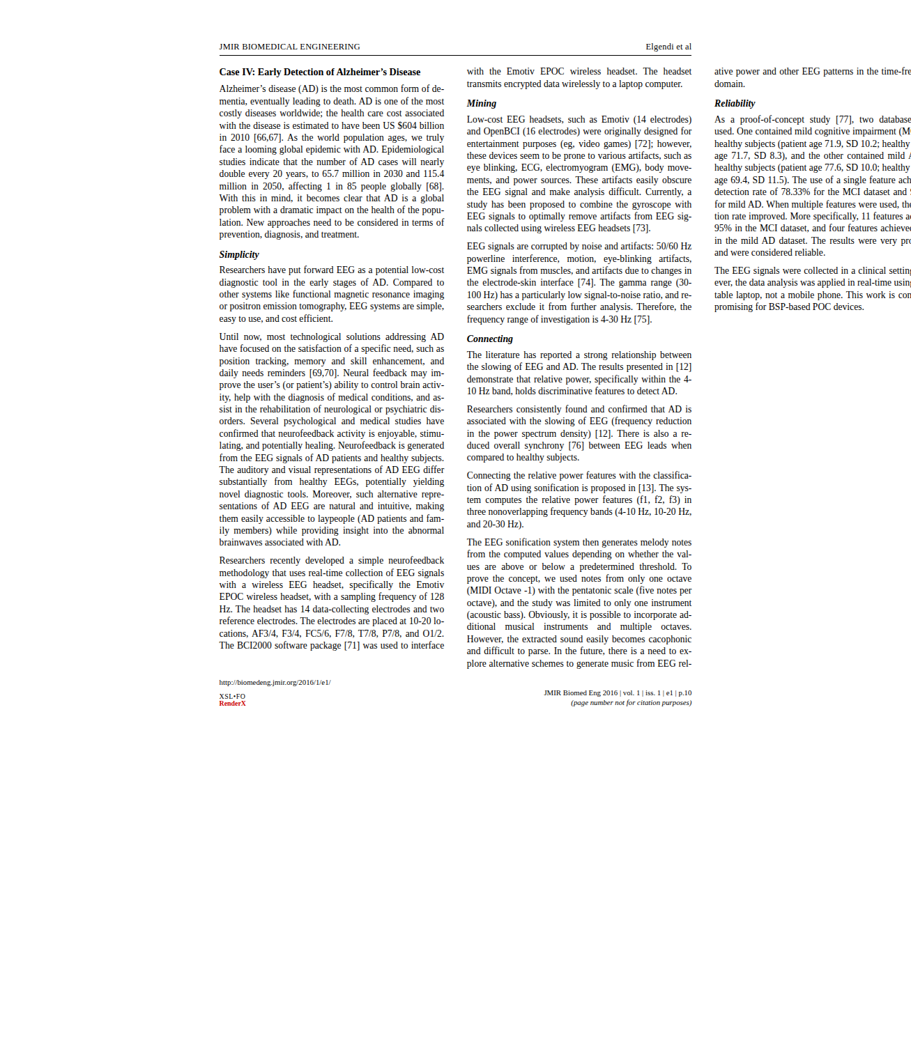JMIR Biomedical Engineering
Elgendi et al
Case IV: Early Detection of Alzheimer’s Disease
Alzheimer’s disease (AD) is the most common form of dementia, eventually leading to death. AD is one of the most costly diseases worldwide; the health care cost associated with the disease is estimated to have been US $604 billion in 2010 [66,67]. As the world population ages, we truly face a looming global epidemic with AD. Epidemiological studies indicate that the number of AD cases will nearly double every 20 years, to 65.7 million in 2030 and 115.4 million in 2050, affecting 1 in 85 people globally [68]. With this in mind, it becomes clear that AD is a global problem with a dramatic impact on the health of the population. New approaches need to be considered in terms of prevention, diagnosis, and treatment.
Simplicity
Researchers have put forward EEG as a potential low-cost diagnostic tool in the early stages of AD. Compared to other systems like functional magnetic resonance imaging or positron emission tomography, EEG systems are simple, easy to use, and cost efficient.
Until now, most technological solutions addressing AD have focused on the satisfaction of a specific need, such as position tracking, memory and skill enhancement, and daily needs reminders [69,70]. Neural feedback may improve the user’s (or patient’s) ability to control brain activity, help with the diagnosis of medical conditions, and assist in the rehabilitation of neurological or psychiatric disorders. Several psychological and medical studies have confirmed that neurofeedback activity is enjoyable, stimulating, and potentially healing. Neurofeedback is generated from the EEG signals of AD patients and healthy subjects. The auditory and visual representations of AD EEG differ substantially from healthy EEGs, potentially yielding novel diagnostic tools. Moreover, such alternative representations of AD EEG are natural and intuitive, making them easily accessible to laypeople (AD patients and family members) while providing insight into the abnormal brainwaves associated with AD.
Researchers recently developed a simple neurofeedback methodology that uses real-time collection of EEG signals with a wireless EEG headset, specifically the Emotiv EPOC wireless headset, with a sampling frequency of 128 Hz. The headset has 14 data-collecting electrodes and two reference electrodes. The electrodes are placed at 10-20 locations, AF3/4, F3/4, FC5/6, F7/8, T7/8, P7/8, and O1/2. The BCI2000 software package [71] was used to interface with the Emotiv EPOC wireless headset. The headset transmits encrypted data wirelessly to a laptop computer.
Mining
Low-cost EEG headsets, such as Emotiv (14 electrodes) and OpenBCI (16 electrodes) were originally designed for entertainment purposes (eg, video games) [72]; however, these devices seem to be prone to various artifacts, such as eye blinking, ECG, electromyogram (EMG), body movements, and power sources. These artifacts easily obscure the EEG signal and make analysis difficult. Currently, a study has been proposed to combine the gyroscope with EEG signals to optimally remove artifacts from EEG signals collected using wireless EEG headsets [73].
EEG signals are corrupted by noise and artifacts: 50/60 Hz powerline interference, motion, eye-blinking artifacts, EMG signals from muscles, and artifacts due to changes in the electrode-skin interface [74]. The gamma range (30-100 Hz) has a particularly low signal-to-noise ratio, and researchers exclude it from further analysis. Therefore, the frequency range of investigation is 4-30 Hz [75].
Connecting
The literature has reported a strong relationship between the slowing of EEG and AD. The results presented in [12] demonstrate that relative power, specifically within the 4-10 Hz band, holds discriminative features to detect AD.
Researchers consistently found and confirmed that AD is associated with the slowing of EEG (frequency reduction in the power spectrum density) [12]. There is also a reduced overall synchrony [76] between EEG leads when compared to healthy subjects.
Connecting the relative power features with the classification of AD using sonification is proposed in [13]. The system computes the relative power features (f1, f2, f3) in three nonoverlapping frequency bands (4-10 Hz, 10-20 Hz, and 20-30 Hz).
The EEG sonification system then generates melody notes from the computed values depending on whether the values are above or below a predetermined threshold. To prove the concept, we used notes from only one octave (MIDI Octave -1) with the pentatonic scale (five notes per octave), and the study was limited to only one instrument (acoustic bass). Obviously, it is possible to incorporate additional musical instruments and multiple octaves. However, the extracted sound easily becomes cacophonic and difficult to parse. In the future, there is a need to explore alternative schemes to generate music from EEG relative power and other EEG patterns in the time-frequency domain.
Reliability
As a proof-of-concept study [77], two databases were used. One contained mild cognitive impairment (MCI) and healthy subjects (patient age 71.9, SD 10.2; healthy subject age 71.7, SD 8.3), and the other contained mild AD and healthy subjects (patient age 77.6, SD 10.0; healthy subject age 69.4, SD 11.5). The use of a single feature achieved a detection rate of 78.33% for the MCI dataset and 97.56% for mild AD. When multiple features were used, the detection rate improved. More specifically, 11 features achieved 95% in the MCI dataset, and four features achieved 100% in the mild AD dataset. The results were very promising and were considered reliable.
The EEG signals were collected in a clinical setting; however, the data analysis was applied in real-time using a portable laptop, not a mobile phone. This work is considered promising for BSP-based POC devices.
XSL•FO
RenderX
JMIR Biomed Eng 2016 | vol. 1 | iss. 1 | e1 | p.10
(page number not for citation purposes)
http://biomedeng.jmir.org/2016/1/e1/